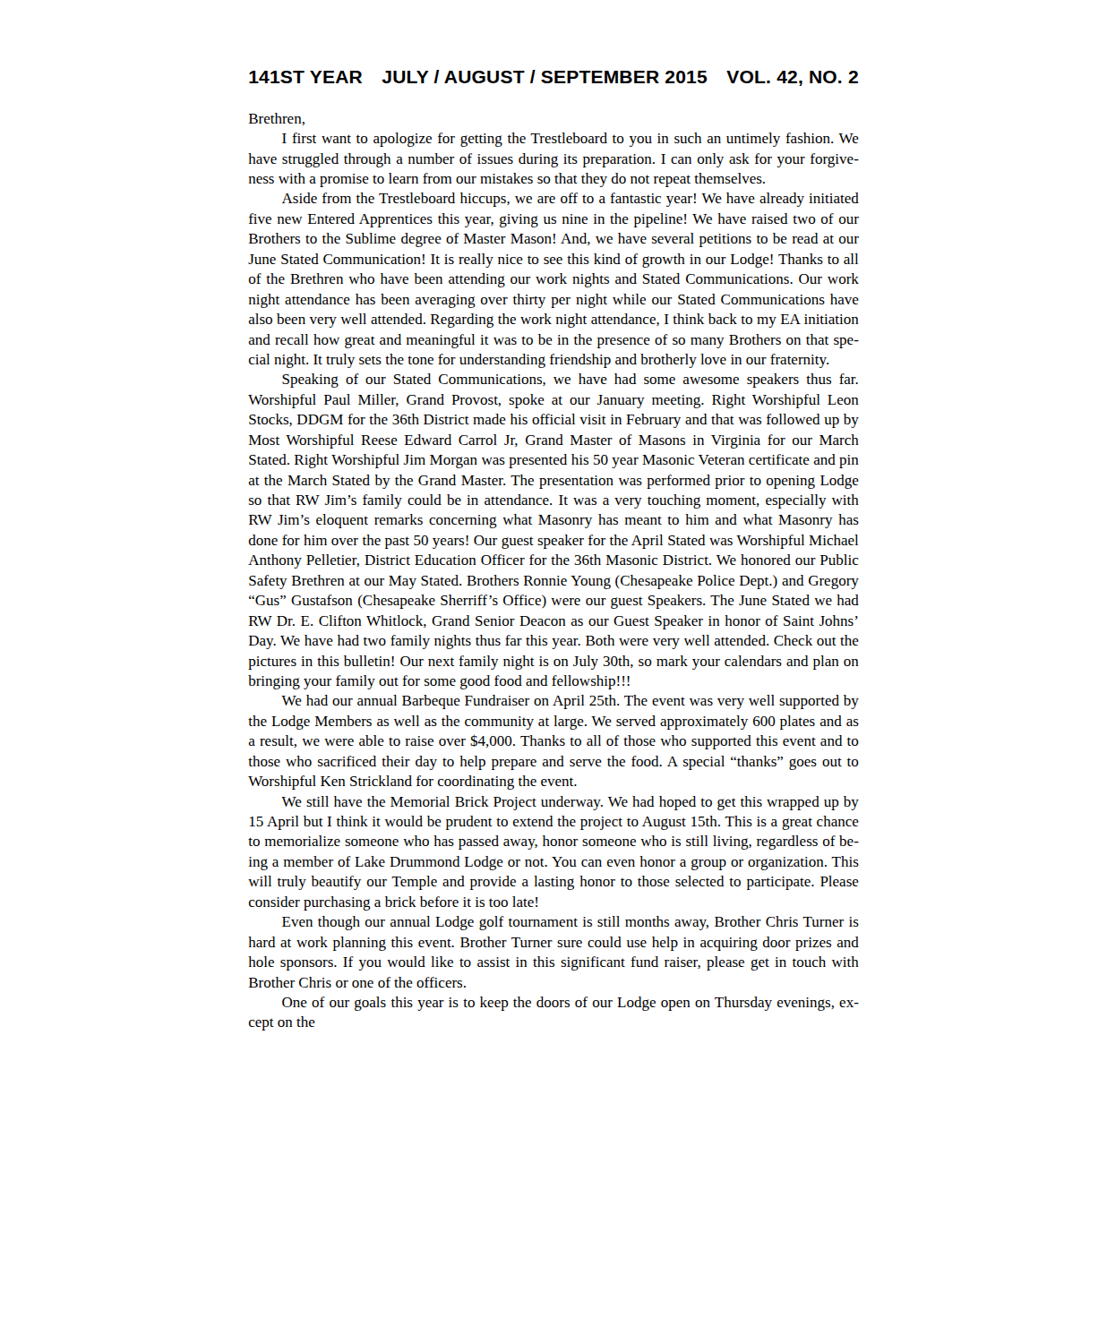141ST YEAR JULY / AUGUST / SEPTEMBER 2015 VOL. 42, NO. 2
Brethren,
I first want to apologize for getting the Trestleboard to you in such an untimely fashion. We have struggled through a number of issues during its preparation. I can only ask for your forgiveness with a promise to learn from our mistakes so that they do not repeat themselves.
Aside from the Trestleboard hiccups, we are off to a fantastic year! We have already initiated five new Entered Apprentices this year, giving us nine in the pipeline! We have raised two of our Brothers to the Sublime degree of Master Mason! And, we have several petitions to be read at our June Stated Communication! It is really nice to see this kind of growth in our Lodge! Thanks to all of the Brethren who have been attending our work nights and Stated Communications. Our work night attendance has been averaging over thirty per night while our Stated Communications have also been very well attended. Regarding the work night attendance, I think back to my EA initiation and recall how great and meaningful it was to be in the presence of so many Brothers on that special night. It truly sets the tone for understanding friendship and brotherly love in our fraternity.
Speaking of our Stated Communications, we have had some awesome speakers thus far. Worshipful Paul Miller, Grand Provost, spoke at our January meeting. Right Worshipful Leon Stocks, DDGM for the 36th District made his official visit in February and that was followed up by Most Worshipful Reese Edward Carrol Jr, Grand Master of Masons in Virginia for our March Stated. Right Worshipful Jim Morgan was presented his 50 year Masonic Veteran certificate and pin at the March Stated by the Grand Master. The presentation was performed prior to opening Lodge so that RW Jim’s family could be in attendance. It was a very touching moment, especially with RW Jim’s eloquent remarks concerning what Masonry has meant to him and what Masonry has done for him over the past 50 years! Our guest speaker for the April Stated was Worshipful Michael Anthony Pelletier, District Education Officer for the 36th Masonic District. We honored our Public Safety Brethren at our May Stated. Brothers Ronnie Young (Chesapeake Police Dept.) and Gregory “Gus” Gustafson (Chesapeake Sherriff’s Office) were our guest Speakers. The June Stated we had RW Dr. E. Clifton Whitlock, Grand Senior Deacon as our Guest Speaker in honor of Saint Johns’ Day. We have had two family nights thus far this year. Both were very well attended. Check out the pictures in this bulletin! Our next family night is on July 30th, so mark your calendars and plan on bringing your family out for some good food and fellowship!!!
We had our annual Barbeque Fundraiser on April 25th. The event was very well supported by the Lodge Members as well as the community at large. We served approximately 600 plates and as a result, we were able to raise over $4,000. Thanks to all of those who supported this event and to those who sacrificed their day to help prepare and serve the food. A special “thanks” goes out to Worshipful Ken Strickland for coordinating the event.
We still have the Memorial Brick Project underway. We had hoped to get this wrapped up by 15 April but I think it would be prudent to extend the project to August 15th. This is a great chance to memorialize someone who has passed away, honor someone who is still living, regardless of being a member of Lake Drummond Lodge or not. You can even honor a group or organization. This will truly beautify our Temple and provide a lasting honor to those selected to participate. Please consider purchasing a brick before it is too late!
Even though our annual Lodge golf tournament is still months away, Brother Chris Turner is hard at work planning this event. Brother Turner sure could use help in acquiring door prizes and hole sponsors. If you would like to assist in this significant fund raiser, please get in touch with Brother Chris or one of the officers.
One of our goals this year is to keep the doors of our Lodge open on Thursday evenings, except on the